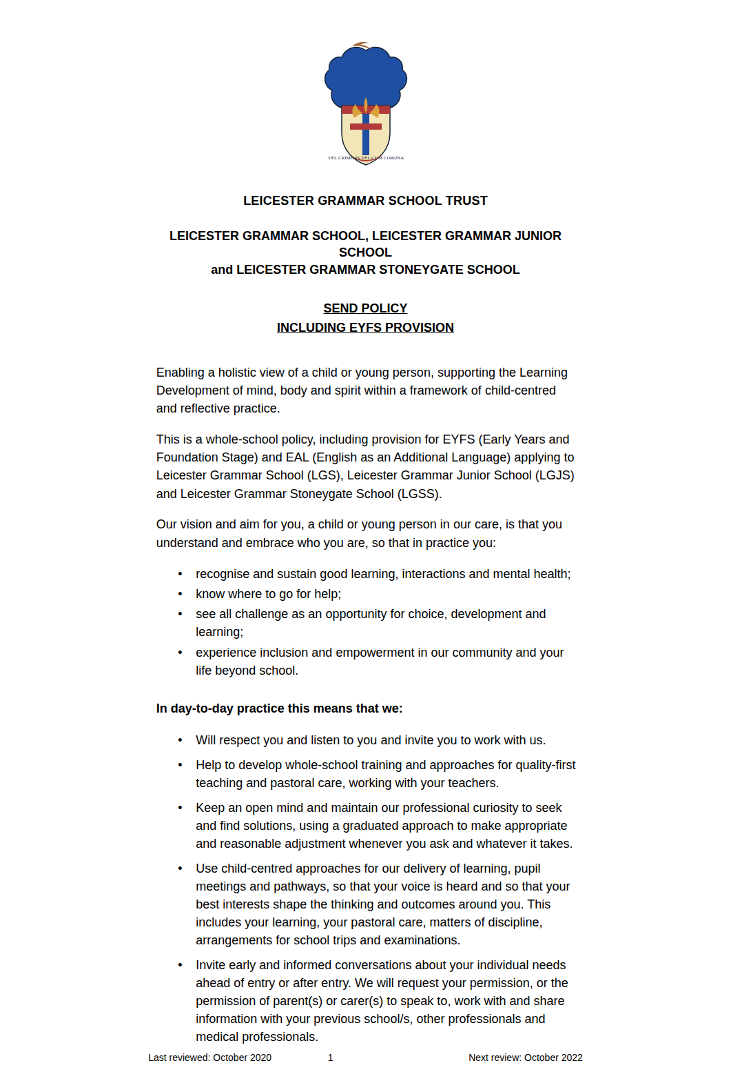LEICESTER GRAMMAR SCHOOL TRUST
LEICESTER GRAMMAR SCHOOL, LEICESTER GRAMMAR JUNIOR SCHOOL
and LEICESTER GRAMMAR STONEYGATE SCHOOL
SEND POLICY
INCLUDING EYFS PROVISION
Enabling a holistic view of a child or young person, supporting the Learning Development of mind, body and spirit within a framework of child-centred and reflective practice.
This is a whole-school policy, including provision for EYFS (Early Years and Foundation Stage) and EAL (English as an Additional Language) applying to Leicester Grammar School (LGS), Leicester Grammar Junior School (LGJS) and Leicester Grammar Stoneygate School (LGSS).
Our vision and aim for you, a child or young person in our care, is that you understand and embrace who you are, so that in practice you:
recognise and sustain good learning, interactions and mental health;
know where to go for help;
see all challenge as an opportunity for choice, development and learning;
experience inclusion and empowerment in our community and your life beyond school.
In day-to-day practice this means that we:
Will respect you and listen to you and invite you to work with us.
Help to develop whole-school training and approaches for quality-first teaching and pastoral care, working with your teachers.
Keep an open mind and maintain our professional curiosity to seek and find solutions, using a graduated approach to make appropriate and reasonable adjustment whenever you ask and whatever it takes.
Use child-centred approaches for our delivery of learning, pupil meetings and pathways, so that your voice is heard and so that your best interests shape the thinking and outcomes around you. This includes your learning, your pastoral care, matters of discipline, arrangements for school trips and examinations.
Invite early and informed conversations about your individual needs ahead of entry or after entry. We will request your permission, or the permission of parent(s) or carer(s) to speak to, work with and share information with your previous school/s, other professionals and medical professionals.
Last reviewed: October 2020
1
Next review: October 2022